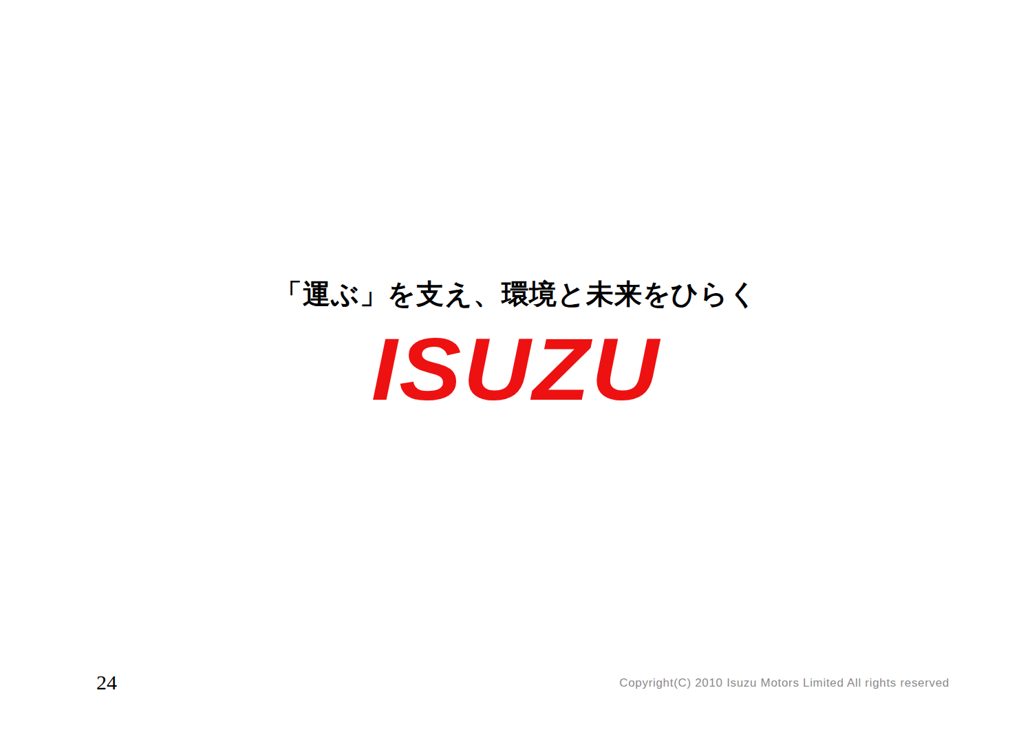「運ぶ」を支え、環境と未来をひらく
ISUZU
24
Copyright(C) 2010 Isuzu Motors Limited All rights reserved